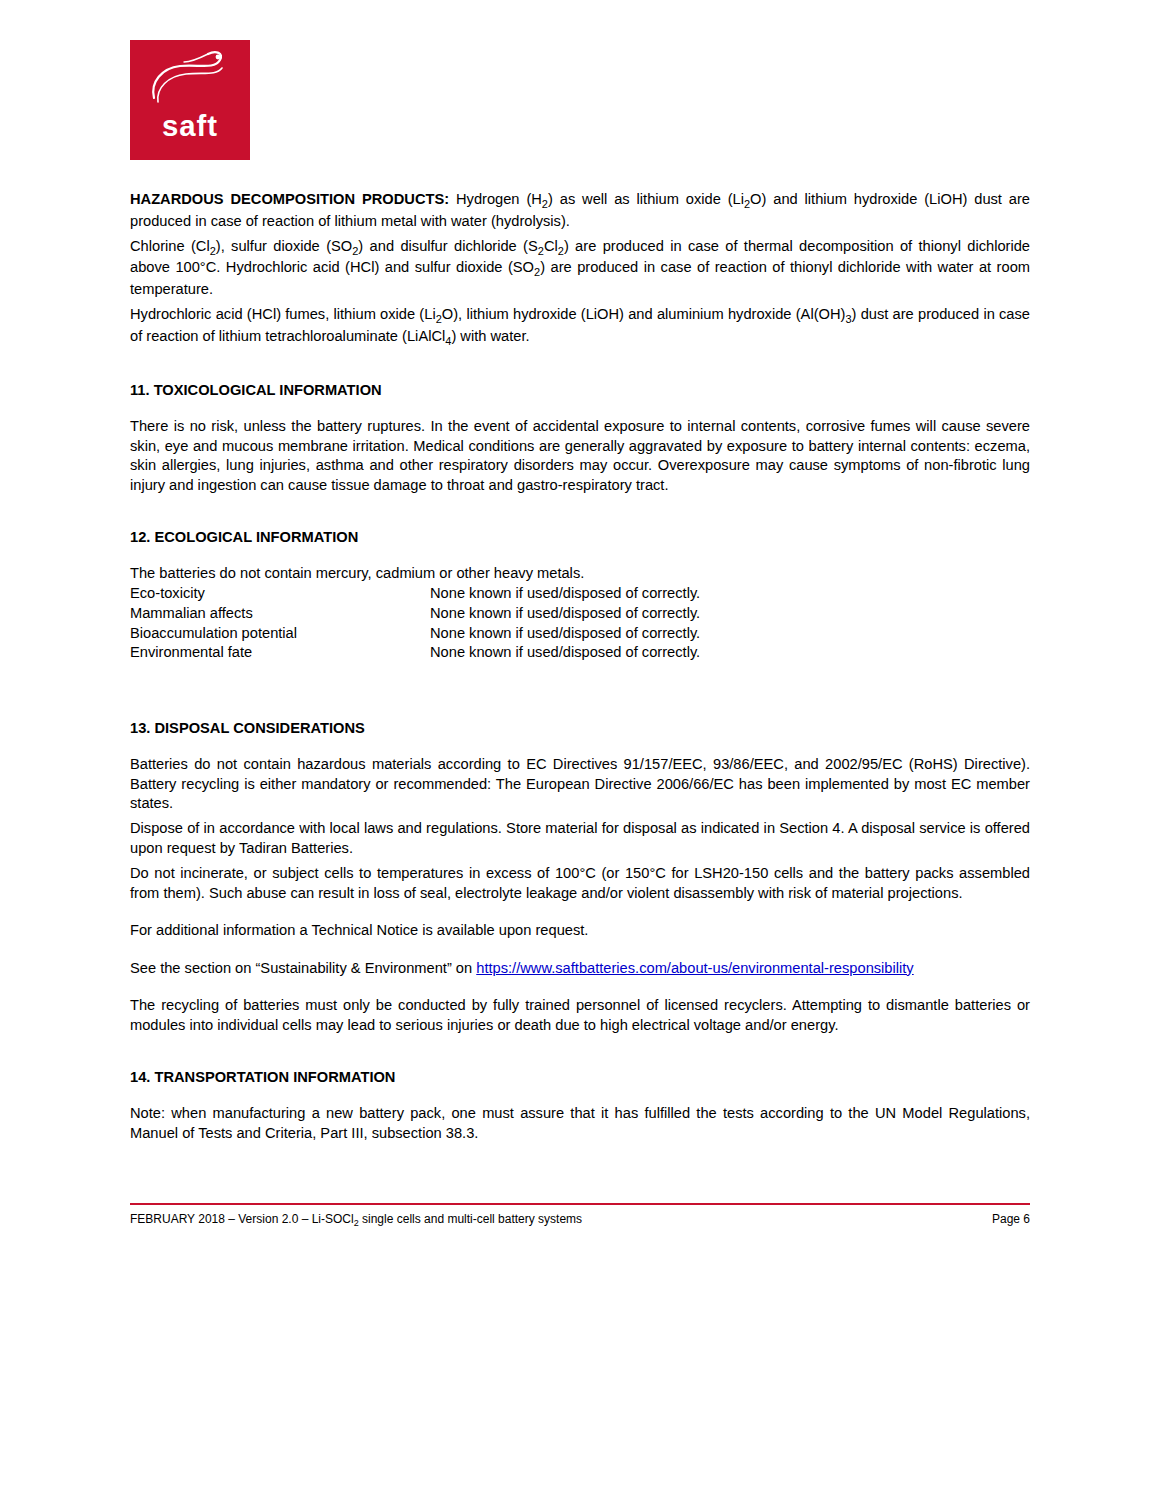saft
HAZARDOUS DECOMPOSITION PRODUCTS: Hydrogen (H2) as well as lithium oxide (Li2O) and lithium hydroxide (LiOH) dust are produced in case of reaction of lithium metal with water (hydrolysis).
Chlorine (Cl2), sulfur dioxide (SO2) and disulfur dichloride (S2Cl2) are produced in case of thermal decomposition of thionyl dichloride above 100°C. Hydrochloric acid (HCl) and sulfur dioxide (SO2) are produced in case of reaction of thionyl dichloride with water at room temperature.
Hydrochloric acid (HCl) fumes, lithium oxide (Li2O), lithium hydroxide (LiOH) and aluminium hydroxide (Al(OH)3) dust are produced in case of reaction of lithium tetrachloroaluminate (LiAlCl4) with water.
11. Toxicological Information
There is no risk, unless the battery ruptures. In the event of accidental exposure to internal contents, corrosive fumes will cause severe skin, eye and mucous membrane irritation. Medical conditions are generally aggravated by exposure to battery internal contents: eczema, skin allergies, lung injuries, asthma and other respiratory disorders may occur. Overexposure may cause symptoms of non-fibrotic lung injury and ingestion can cause tissue damage to throat and gastro-respiratory tract.
12. Ecological Information
The batteries do not contain mercury, cadmium or other heavy metals.
| Eco-toxicity | None known if used/disposed of correctly. |
| Mammalian affects | None known if used/disposed of correctly. |
| Bioaccumulation potential | None known if used/disposed of correctly. |
| Environmental fate | None known if used/disposed of correctly. |
13. Disposal Considerations
Batteries do not contain hazardous materials according to EC Directives 91/157/EEC, 93/86/EEC, and 2002/95/EC (RoHS) Directive). Battery recycling is either mandatory or recommended: The European Directive 2006/66/EC has been implemented by most EC member states.
Dispose of in accordance with local laws and regulations. Store material for disposal as indicated in Section 4. A disposal service is offered upon request by Tadiran Batteries.
Do not incinerate, or subject cells to temperatures in excess of 100°C (or 150°C for LSH20-150 cells and the battery packs assembled from them). Such abuse can result in loss of seal, electrolyte leakage and/or violent disassembly with risk of material projections.
For additional information a Technical Notice is available upon request.
See the section on “Sustainability & Environment” on https://www.saftbatteries.com/about-us/environmental-responsibility
The recycling of batteries must only be conducted by fully trained personnel of licensed recyclers. Attempting to dismantle batteries or modules into individual cells may lead to serious injuries or death due to high electrical voltage and/or energy.
14. Transportation Information
Note: when manufacturing a new battery pack, one must assure that it has fulfilled the tests according to the UN Model Regulations, Manuel of Tests and Criteria, Part III, subsection 38.3.
FEBRUARY 2018 – Version 2.0 – Li-SOCl2 single cells and multi-cell battery systems Page 6